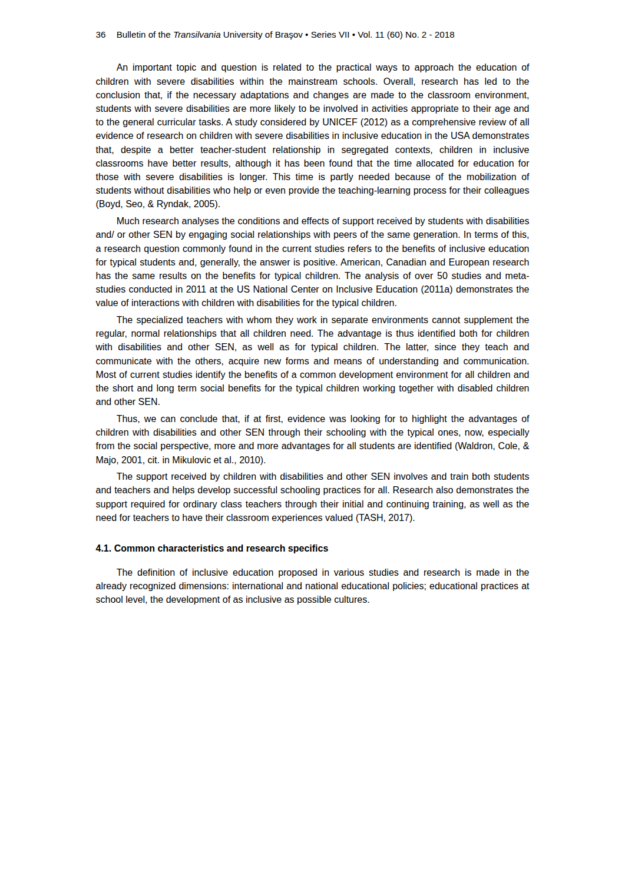36 Bulletin of the Transilvania University of Braşov • Series VII • Vol. 11 (60) No. 2 - 2018
An important topic and question is related to the practical ways to approach the education of children with severe disabilities within the mainstream schools. Overall, research has led to the conclusion that, if the necessary adaptations and changes are made to the classroom environment, students with severe disabilities are more likely to be involved in activities appropriate to their age and to the general curricular tasks. A study considered by UNICEF (2012) as a comprehensive review of all evidence of research on children with severe disabilities in inclusive education in the USA demonstrates that, despite a better teacher-student relationship in segregated contexts, children in inclusive classrooms have better results, although it has been found that the time allocated for education for those with severe disabilities is longer. This time is partly needed because of the mobilization of students without disabilities who help or even provide the teaching-learning process for their colleagues (Boyd, Seo, & Ryndak, 2005).
Much research analyses the conditions and effects of support received by students with disabilities and/ or other SEN by engaging social relationships with peers of the same generation. In terms of this, a research question commonly found in the current studies refers to the benefits of inclusive education for typical students and, generally, the answer is positive. American, Canadian and European research has the same results on the benefits for typical children. The analysis of over 50 studies and meta-studies conducted in 2011 at the US National Center on Inclusive Education (2011a) demonstrates the value of interactions with children with disabilities for the typical children.
The specialized teachers with whom they work in separate environments cannot supplement the regular, normal relationships that all children need. The advantage is thus identified both for children with disabilities and other SEN, as well as for typical children. The latter, since they teach and communicate with the others, acquire new forms and means of understanding and communication. Most of current studies identify the benefits of a common development environment for all children and the short and long term social benefits for the typical children working together with disabled children and other SEN.
Thus, we can conclude that, if at first, evidence was looking for to highlight the advantages of children with disabilities and other SEN through their schooling with the typical ones, now, especially from the social perspective, more and more advantages for all students are identified (Waldron, Cole, & Majo, 2001, cit. in Mikulovic et al., 2010).
The support received by children with disabilities and other SEN involves and train both students and teachers and helps develop successful schooling practices for all. Research also demonstrates the support required for ordinary class teachers through their initial and continuing training, as well as the need for teachers to have their classroom experiences valued (TASH, 2017).
4.1. Common characteristics and research specifics
The definition of inclusive education proposed in various studies and research is made in the already recognized dimensions: international and national educational policies; educational practices at school level, the development of as inclusive as possible cultures.